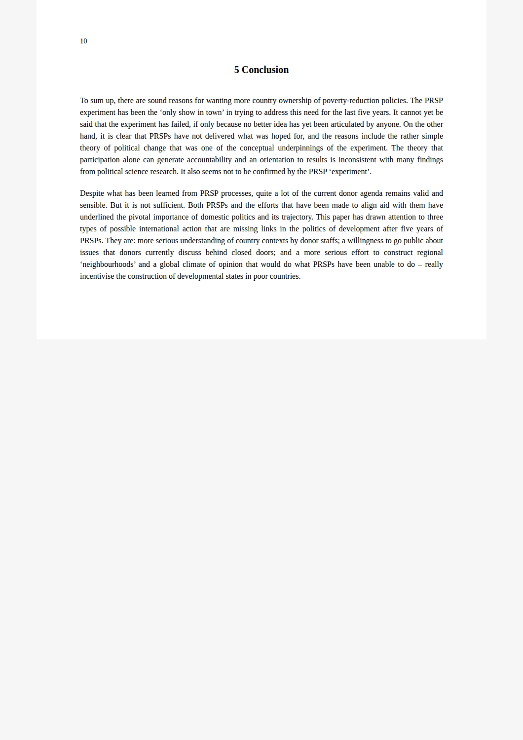10
5 Conclusion
To sum up, there are sound reasons for wanting more country ownership of poverty-reduction policies. The PRSP experiment has been the ‘only show in town’ in trying to address this need for the last five years. It cannot yet be said that the experiment has failed, if only because no better idea has yet been articulated by anyone. On the other hand, it is clear that PRSPs have not delivered what was hoped for, and the reasons include the rather simple theory of political change that was one of the conceptual underpinnings of the experiment. The theory that participation alone can generate accountability and an orientation to results is inconsistent with many findings from political science research. It also seems not to be confirmed by the PRSP ‘experiment’.
Despite what has been learned from PRSP processes, quite a lot of the current donor agenda remains valid and sensible. But it is not sufficient. Both PRSPs and the efforts that have been made to align aid with them have underlined the pivotal importance of domestic politics and its trajectory. This paper has drawn attention to three types of possible international action that are missing links in the politics of development after five years of PRSPs. They are: more serious understanding of country contexts by donor staffs; a willingness to go public about issues that donors currently discuss behind closed doors; and a more serious effort to construct regional ‘neighbourhoods’ and a global climate of opinion that would do what PRSPs have been unable to do – really incentivise the construction of developmental states in poor countries.